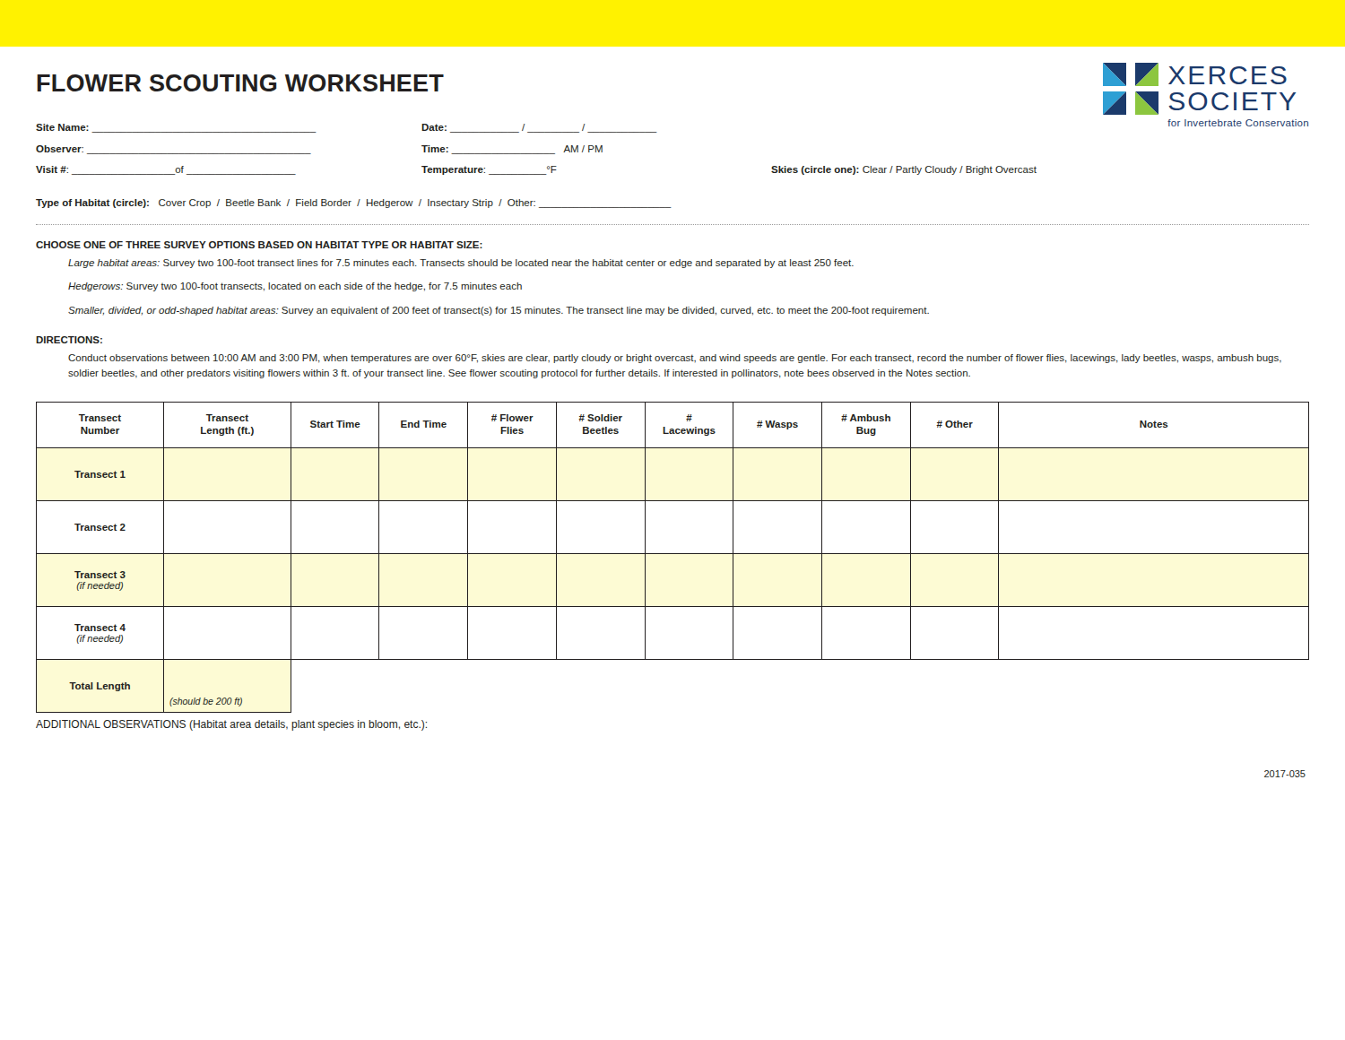XERCES
SOCIETY
for Invertebrate Conservation
FLOWER SCOUTING WORKSHEET
Site Name: _______________________________________
Date: ____________ / _________ / ____________
Observer: _______________________________________
Time: __________________ AM / PM
Visit #: __________________of ___________________
Temperature: __________°F
Skies (circle one): Clear / Partly Cloudy / Bright Overcast
Type of Habitat (circle): Cover Crop / Beetle Bank / Field Border / Hedgerow / Insectary Strip / Other: _______________________
CHOOSE ONE OF THREE SURVEY OPTIONS BASED ON HABITAT TYPE OR HABITAT SIZE:
Large habitat areas: Survey two 100-foot transect lines for 7.5 minutes each. Transects should be located near the habitat center or edge and separated by at least 250 feet.
Hedgerows: Survey two 100-foot transects, located on each side of the hedge, for 7.5 minutes each
Smaller, divided, or odd-shaped habitat areas: Survey an equivalent of 200 feet of transect(s) for 15 minutes. The transect line may be divided, curved, etc. to meet the 200-foot requirement.
DIRECTIONS:
Conduct observations between 10:00 AM and 3:00 PM, when temperatures are over 60°F, skies are clear, partly cloudy or bright overcast, and wind speeds are gentle. For each transect, record the number of flower flies, lacewings, lady beetles, wasps, ambush bugs, soldier beetles, and other predators visiting flowers within 3 ft. of your transect line. See flower scouting protocol for further details. If interested in pollinators, note bees observed in the Notes section.
| Transect Number | Transect Length (ft.) | Start Time | End Time | # Flower Flies | # Soldier Beetles | # Lacewings | # Wasps | # Ambush Bug | # Other | Notes |
| --- | --- | --- | --- | --- | --- | --- | --- | --- | --- | --- |
| Transect 1 | | | | | | | | | | |
| Transect 2 | | | | | | | | | | |
| Transect 3 (if needed) | | | | | | | | | | |
| Transect 4 (if needed) | | | | | | | | | | |
| Total Length | (should be 200 ft) | | | | | | | | | |
ADDITIONAL OBSERVATIONS (Habitat area details, plant species in bloom, etc.):
2017-035